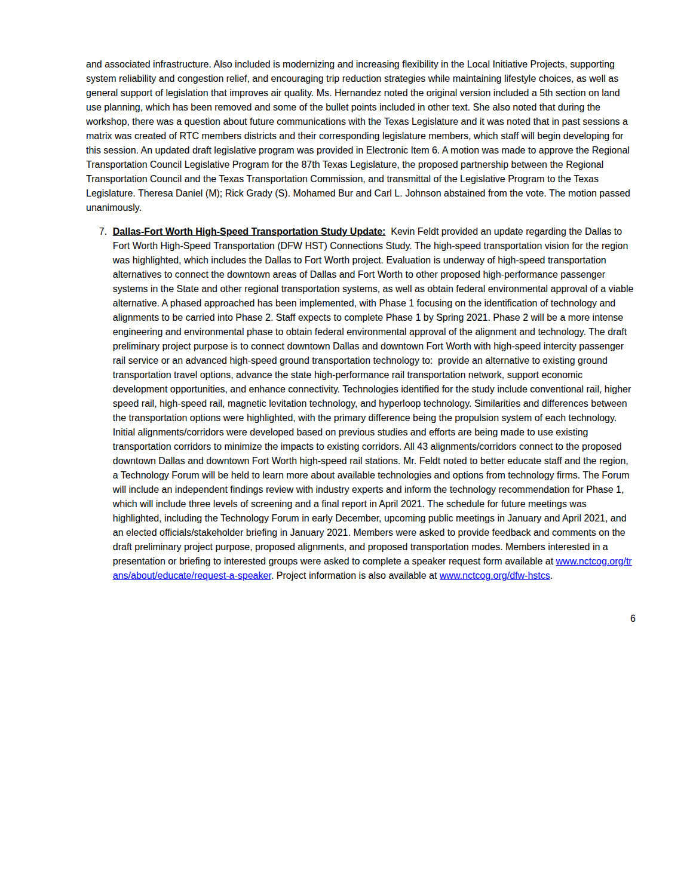and associated infrastructure. Also included is modernizing and increasing flexibility in the Local Initiative Projects, supporting system reliability and congestion relief, and encouraging trip reduction strategies while maintaining lifestyle choices, as well as general support of legislation that improves air quality. Ms. Hernandez noted the original version included a 5th section on land use planning, which has been removed and some of the bullet points included in other text. She also noted that during the workshop, there was a question about future communications with the Texas Legislature and it was noted that in past sessions a matrix was created of RTC members districts and their corresponding legislature members, which staff will begin developing for this session. An updated draft legislative program was provided in Electronic Item 6. A motion was made to approve the Regional Transportation Council Legislative Program for the 87th Texas Legislature, the proposed partnership between the Regional Transportation Council and the Texas Transportation Commission, and transmittal of the Legislative Program to the Texas Legislature. Theresa Daniel (M); Rick Grady (S). Mohamed Bur and Carl L. Johnson abstained from the vote. The motion passed unanimously.
7.
Dallas-Fort Worth High-Speed Transportation Study Update: Kevin Feldt provided an update regarding the Dallas to Fort Worth High-Speed Transportation (DFW HST) Connections Study. The high-speed transportation vision for the region was highlighted, which includes the Dallas to Fort Worth project. Evaluation is underway of high-speed transportation alternatives to connect the downtown areas of Dallas and Fort Worth to other proposed high-performance passenger systems in the State and other regional transportation systems, as well as obtain federal environmental approval of a viable alternative. A phased approached has been implemented, with Phase 1 focusing on the identification of technology and alignments to be carried into Phase 2. Staff expects to complete Phase 1 by Spring 2021. Phase 2 will be a more intense engineering and environmental phase to obtain federal environmental approval of the alignment and technology. The draft preliminary project purpose is to connect downtown Dallas and downtown Fort Worth with high-speed intercity passenger rail service or an advanced high-speed ground transportation technology to: provide an alternative to existing ground transportation travel options, advance the state high-performance rail transportation network, support economic development opportunities, and enhance connectivity. Technologies identified for the study include conventional rail, higher speed rail, high-speed rail, magnetic levitation technology, and hyperloop technology. Similarities and differences between the transportation options were highlighted, with the primary difference being the propulsion system of each technology. Initial alignments/corridors were developed based on previous studies and efforts are being made to use existing transportation corridors to minimize the impacts to existing corridors. All 43 alignments/corridors connect to the proposed downtown Dallas and downtown Fort Worth high-speed rail stations. Mr. Feldt noted to better educate staff and the region, a Technology Forum will be held to learn more about available technologies and options from technology firms. The Forum will include an independent findings review with industry experts and inform the technology recommendation for Phase 1, which will include three levels of screening and a final report in April 2021. The schedule for future meetings was highlighted, including the Technology Forum in early December, upcoming public meetings in January and April 2021, and an elected officials/stakeholder briefing in January 2021. Members were asked to provide feedback and comments on the draft preliminary project purpose, proposed alignments, and proposed transportation modes. Members interested in a presentation or briefing to interested groups were asked to complete a speaker request form available at www.nctcog.org/trans/about/educate/request-a-speaker. Project information is also available at www.nctcog.org/dfw-hstcs.
6